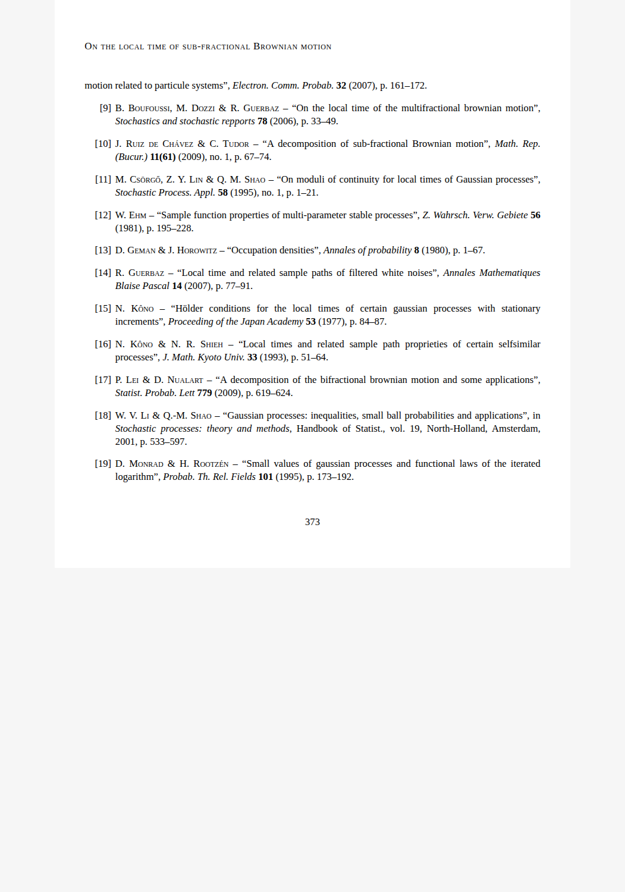On the local time of sub-fractional Brownian motion
motion related to particule systems”, Electron. Comm. Probab. 32 (2007), p. 161–172.
[9] B. Boufoussi, M. Dozzi & R. Guerbaz – “On the local time of the multifractional brownian motion”, Stochastics and stochastic repports 78 (2006), p. 33–49.
[10] J. Ruiz de Chávez & C. Tudor – “A decomposition of sub-fractional Brownian motion”, Math. Rep. (Bucur.) 11(61) (2009), no. 1, p. 67–74.
[11] M. Csörgő, Z. Y. Lin & Q. M. Shao – “On moduli of continuity for local times of Gaussian processes”, Stochastic Process. Appl. 58 (1995), no. 1, p. 1–21.
[12] W. Ehm – “Sample function properties of multi-parameter stable processes”, Z. Wahrsch. Verw. Gebiete 56 (1981), p. 195–228.
[13] D. Geman & J. Horowitz – “Occupation densities”, Annales of probability 8 (1980), p. 1–67.
[14] R. Guerbaz – “Local time and related sample paths of filtered white noises”, Annales Mathematiques Blaise Pascal 14 (2007), p. 77–91.
[15] N. Kôno – “Hölder conditions for the local times of certain gaussian processes with stationary increments”, Proceeding of the Japan Academy 53 (1977), p. 84–87.
[16] N. Kôno & N. R. Shieh – “Local times and related sample path proprieties of certain selfsimilar processes”, J. Math. Kyoto Univ. 33 (1993), p. 51–64.
[17] P. Lei & D. Nualart – “A decomposition of the bifractional brownian motion and some applications”, Statist. Probab. Lett 779 (2009), p. 619–624.
[18] W. V. Li & Q.-M. Shao – “Gaussian processes: inequalities, small ball probabilities and applications”, in Stochastic processes: theory and methods, Handbook of Statist., vol. 19, North-Holland, Amsterdam, 2001, p. 533–597.
[19] D. Monrad & H. Rootzén – “Small values of gaussian processes and functional laws of the iterated logarithm”, Probab. Th. Rel. Fields 101 (1995), p. 173–192.
373